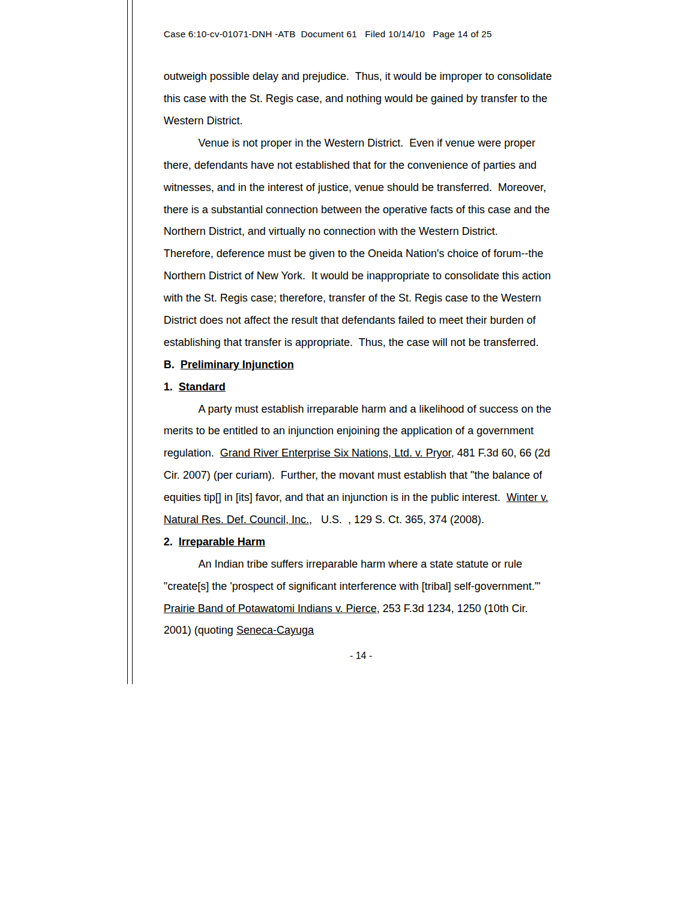Case 6:10-cv-01071-DNH -ATB Document 61 Filed 10/14/10 Page 14 of 25
outweigh possible delay and prejudice. Thus, it would be improper to consolidate this case with the St. Regis case, and nothing would be gained by transfer to the Western District.
Venue is not proper in the Western District. Even if venue were proper there, defendants have not established that for the convenience of parties and witnesses, and in the interest of justice, venue should be transferred. Moreover, there is a substantial connection between the operative facts of this case and the Northern District, and virtually no connection with the Western District. Therefore, deference must be given to the Oneida Nation's choice of forum--the Northern District of New York. It would be inappropriate to consolidate this action with the St. Regis case; therefore, transfer of the St. Regis case to the Western District does not affect the result that defendants failed to meet their burden of establishing that transfer is appropriate. Thus, the case will not be transferred.
B. Preliminary Injunction
1. Standard
A party must establish irreparable harm and a likelihood of success on the merits to be entitled to an injunction enjoining the application of a government regulation. Grand River Enterprise Six Nations, Ltd. v. Pryor, 481 F.3d 60, 66 (2d Cir. 2007) (per curiam). Further, the movant must establish that "the balance of equities tip[] in [its] favor, and that an injunction is in the public interest. Winter v. Natural Res. Def. Council, Inc., U.S. , 129 S. Ct. 365, 374 (2008).
2. Irreparable Harm
An Indian tribe suffers irreparable harm where a state statute or rule "create[s] the 'prospect of significant interference with [tribal] self-government.'" Prairie Band of Potawatomi Indians v. Pierce, 253 F.3d 1234, 1250 (10th Cir. 2001) (quoting Seneca-Cayuga
- 14 -